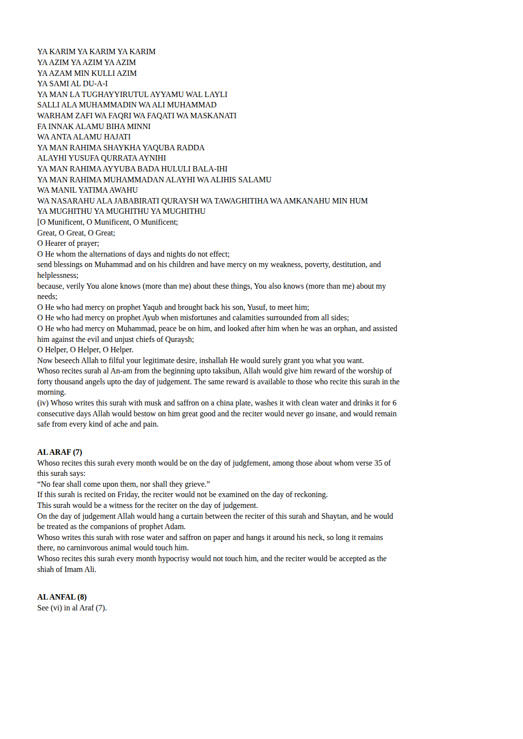YA KARIM YA KARIM YA KARIM
YA AZIM YA AZIM YA AZIM
YA AZAM MIN KULLI AZIM
YA SAMI AL DU-A-I
YA MAN LA TUGHAYYIRUTUL AYYAMU WAL LAYLI
SALLI ALA MUHAMMADIN WA ALI MUHAMMAD
WARHAM ZAFI WA FAQRI WA FAQATI WA MASKANATI
FA INNAK ALAMU BIHA MINNI
WA ANTA ALAMU HAJATI
YA MAN RAHIMA SHAYKHA YAQUBA RADDA
ALAYHI YUSUFA QURRATA AYNIHI
YA MAN RAHIMA AYYUBA BADA HULULI BALA-IHI
YA MAN RAHIMA MUHAMMADAN ALAYHI WA ALIHIS SALAMU
WA MANIL YATIMA AWAHU
WA NASARAHU ALA JABABIRATI QURAYSH WA TAWAGHITIHA WA AMKANAHU MIN HUM
YA MUGHITHU YA MUGHITHU YA MUGHITHU
[O Munificent, O Munificent, O Munificent;
Great, O Great, O Great;
O Hearer of prayer;
O He whom the alternations of days and nights do not effect;
send blessings on Muhammad and on his children and have mercy on my weakness, poverty, destitution, and helplessness;
because, verily You alone knows (more than me) about these things, You also knows (more than me) about my needs;
O He who had mercy on prophet Yaqub and brought back his son, Yusuf, to meet him;
O He who had mercy on prophet Ayub when misfortunes and calamities surrounded from all sides;
O He who had mercy on Muhammad, peace be on him, and looked after him when he was an orphan, and assisted him against the evil and unjust chiefs of Quraysh;
O Helper, O Helper, O Helper.
Now beseech Allah to filful your legitimate desire, inshallah He would surely grant you what you want.
Whoso recites surah al An-am from the beginning upto taksibun, Allah would give him reward of the worship of forty thousand angels upto the day of judgement. The same reward is available to those who recite this surah in the morning.
(iv) Whoso writes this surah with musk and saffron on a china plate, washes it with clean water and drinks it for 6 consecutive days Allah would bestow on him great good and the reciter would never go insane, and would remain safe from every kind of ache and pain.
AL ARAF (7)
Whoso recites this surah every month would be on the day of judgfement, among those about whom verse 35 of this surah says:
“No fear shall come upon them, nor shall they grieve.”
If this surah is recited on Friday, the reciter would not be examined on the day of reckoning.
This surah would be a witness for the reciter on the day of judgement.
On the day of judgement Allah would hang a curtain between the reciter of this surah and Shaytan, and he would be treated as the companions of prophet Adam.
Whoso writes this surah with rose water and saffron on paper and hangs it around his neck, so long it remains there, no carninvorous animal would touch him.
Whoso recites this surah every month hypocrisy would not touch him, and the reciter would be accepted as the shiah of Imam Ali.
AL ANFAL (8)
See (vi) in al Araf (7).